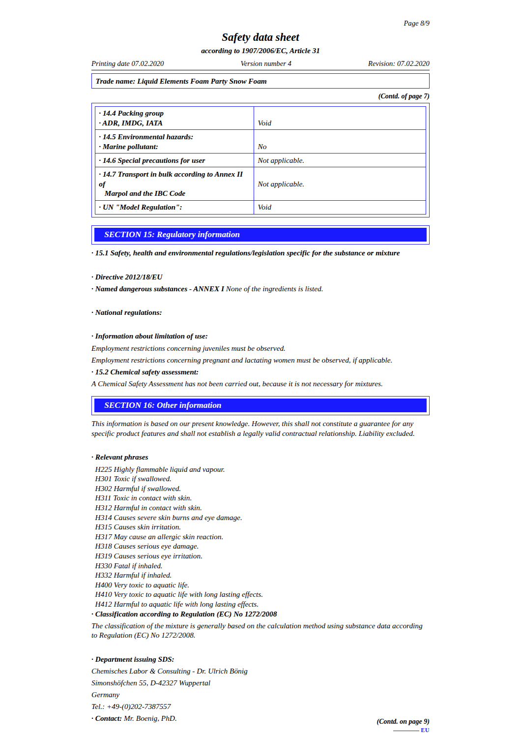Page 8/9
Safety data sheet
according to 1907/2006/EC, Article 31
Printing date 07.02.2020 Version number 4 Revision: 07.02.2020
Trade name: Liquid Elements Foam Party Snow Foam
(Contd. of page 7)
| · 14.4 Packing group · ADR, IMDG, IATA | Void |
| · 14.5 Environmental hazards: · Marine pollutant: | No |
| · 14.6 Special precautions for user | Not applicable. |
| · 14.7 Transport in bulk according to Annex II of Marpol and the IBC Code | Not applicable. |
| · UN "Model Regulation": | Void |
SECTION 15: Regulatory information
· 15.1 Safety, health and environmental regulations/legislation specific for the substance or mixture
· Directive 2012/18/EU
· Named dangerous substances - ANNEX I None of the ingredients is listed.
· National regulations:
· Information about limitation of use:
Employment restrictions concerning juveniles must be observed.
Employment restrictions concerning pregnant and lactating women must be observed, if applicable.
· 15.2 Chemical safety assessment:
A Chemical Safety Assessment has not been carried out, because it is not necessary for mixtures.
SECTION 16: Other information
This information is based on our present knowledge. However, this shall not constitute a guarantee for any specific product features and shall not establish a legally valid contractual relationship. Liability excluded.
· Relevant phrases
H225 Highly flammable liquid and vapour.
H301 Toxic if swallowed.
H302 Harmful if swallowed.
H311 Toxic in contact with skin.
H312 Harmful in contact with skin.
H314 Causes severe skin burns and eye damage.
H315 Causes skin irritation.
H317 May cause an allergic skin reaction.
H318 Causes serious eye damage.
H319 Causes serious eye irritation.
H330 Fatal if inhaled.
H332 Harmful if inhaled.
H400 Very toxic to aquatic life.
H410 Very toxic to aquatic life with long lasting effects.
H412 Harmful to aquatic life with long lasting effects.
· Classification according to Regulation (EC) No 1272/2008
The classification of the mixture is generally based on the calculation method using substance data according to Regulation (EC) No 1272/2008.
· Department issuing SDS:
Chemisches Labor & Consulting - Dr. Ulrich Bönig
Simonshöfchen 55, D-42327 Wuppertal
Germany
Tel.: +49-(0)202-7387557
· Contact: Mr. Boenig, PhD.
(Contd. on page 9)
EU